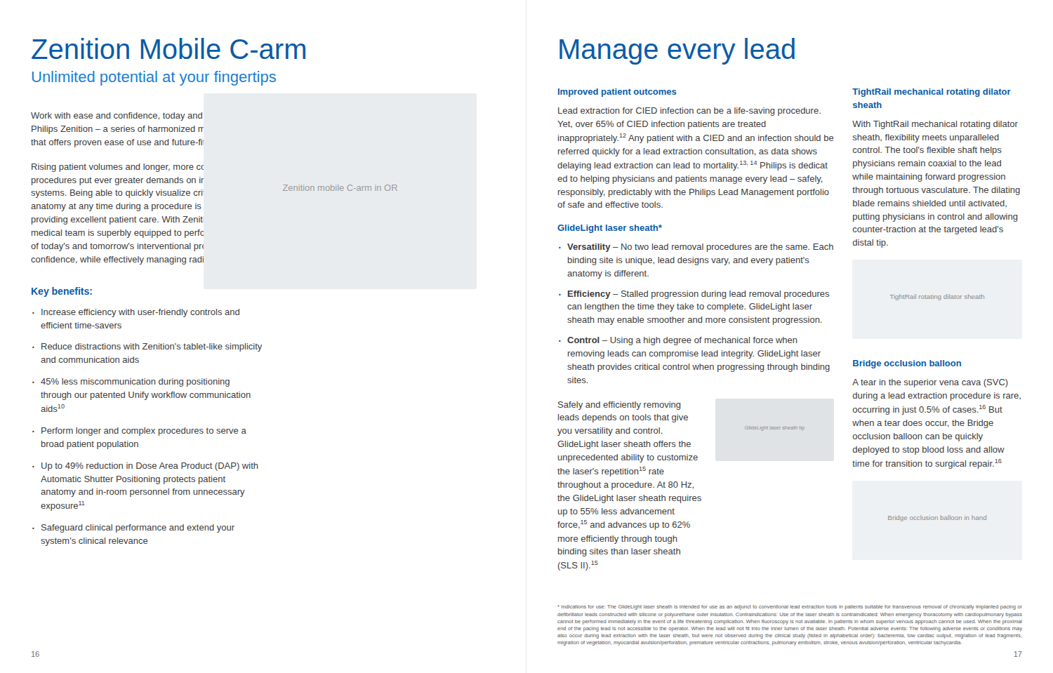Zenition Mobile C-arm Unlimited potential at your fingertips
Work with ease and confidence, today and tomorrow with Philips Zenition – a series of harmonized mobile C-arms that offers proven ease of use and future-fit capabilities.
Rising patient volumes and longer, more complex procedures put ever greater demands on imaging systems. Being able to quickly visualize critical details of anatomy at any time during a procedure is key to providing excellent patient care. With Zenition, the medical team is superbly equipped to perform a variety of today's and tomorrow's interventional procedures with confidence, while effectively managing radiation dose.
Key benefits:
Increase efficiency with user-friendly controls and efficient time-savers
Reduce distractions with Zenition's tablet-like simplicity and communication aids
45% less miscommunication during positioning through our patented Unify workflow communication aids10
Perform longer and complex procedures to serve a broad patient population
Up to 49% reduction in Dose Area Product (DAP) with Automatic Shutter Positioning protects patient anatomy and in-room personnel from unnecessary exposure11
Safeguard clinical performance and extend your system's clinical relevance
16
Manage every lead
Improved patient outcomes
Lead extraction for CIED infection can be a life-saving procedure. Yet, over 65% of CIED infection patients are treated inappropriately.12 Any patient with a CIED and an infection should be referred quickly for a lead extraction consultation, as data shows delaying lead extraction can lead to mortality.13, 14 Philips is dedicat ed to helping physicians and patients manage every lead – safely, responsibly, predictably with the Philips Lead Management portfolio of safe and effective tools.
GlideLight laser sheath*
Versatility – No two lead removal procedures are the same. Each binding site is unique, lead designs vary, and every patient's anatomy is different.
Efficiency – Stalled progression during lead removal procedures can lengthen the time they take to complete. GlideLight laser sheath may enable smoother and more consistent progression.
Control – Using a high degree of mechanical force when removing leads can compromise lead integrity. GlideLight laser sheath provides critical control when progressing through binding sites.
Safely and efficiently removing leads depends on tools that give you versatility and control. GlideLight laser sheath offers the unprecedented ability to customize the laser's repetition15 rate throughout a procedure. At 80 Hz, the GlideLight laser sheath requires up to 55% less advancement force,15 and advances up to 62% more efficiently through tough binding sites than laser sheath (SLS II).15
TightRail mechanical rotating dilator sheath
With TightRail mechanical rotating dilator sheath, flexibility meets unparalleled control. The tool's flexible shaft helps physicians remain coaxial to the lead while maintaining forward progression through tortuous vasculature. The dilating blade remains shielded until activated, putting physicians in control and allowing counter-traction at the targeted lead's distal tip.
Bridge occlusion balloon
A tear in the superior vena cava (SVC) during a lead extraction procedure is rare, occurring in just 0.5% of cases.16 But when a tear does occur, the Bridge occlusion balloon can be quickly deployed to stop blood loss and allow time for transition to surgical repair.16
* Indications for use: The GlideLight laser sheath is intended for use as an adjunct to conventional lead extraction tools in patients suitable for transvenous removal of chronically implanted pacing or defibrillator leads constructed with silicone or polyurethane outer insulation. Contraindications: Use of the laser sheath is contraindicated: When emergency thoracotomy with cardiopulmonary bypass cannot be performed immediately in the event of a life threatening complication. When fluoroscopy is not available. In patients in whom superior venous approach cannot be used. When the proximal end of the pacing lead is not accessible to the operator. When the lead will not fit into the inner lumen of the laser sheath. Potential adverse events: The following adverse events or conditions may also occur during lead extraction with the laser sheath, but were not observed during the clinical study (listed in alphabetical order): bacteremia, low cardiac output, migration of lead fragments, migration of vegetation, myocardial avulsion/perforation, premature ventricular contractions, pulmonary embolism, stroke, venous avulsion/perforation, ventricular tachycardia.
17